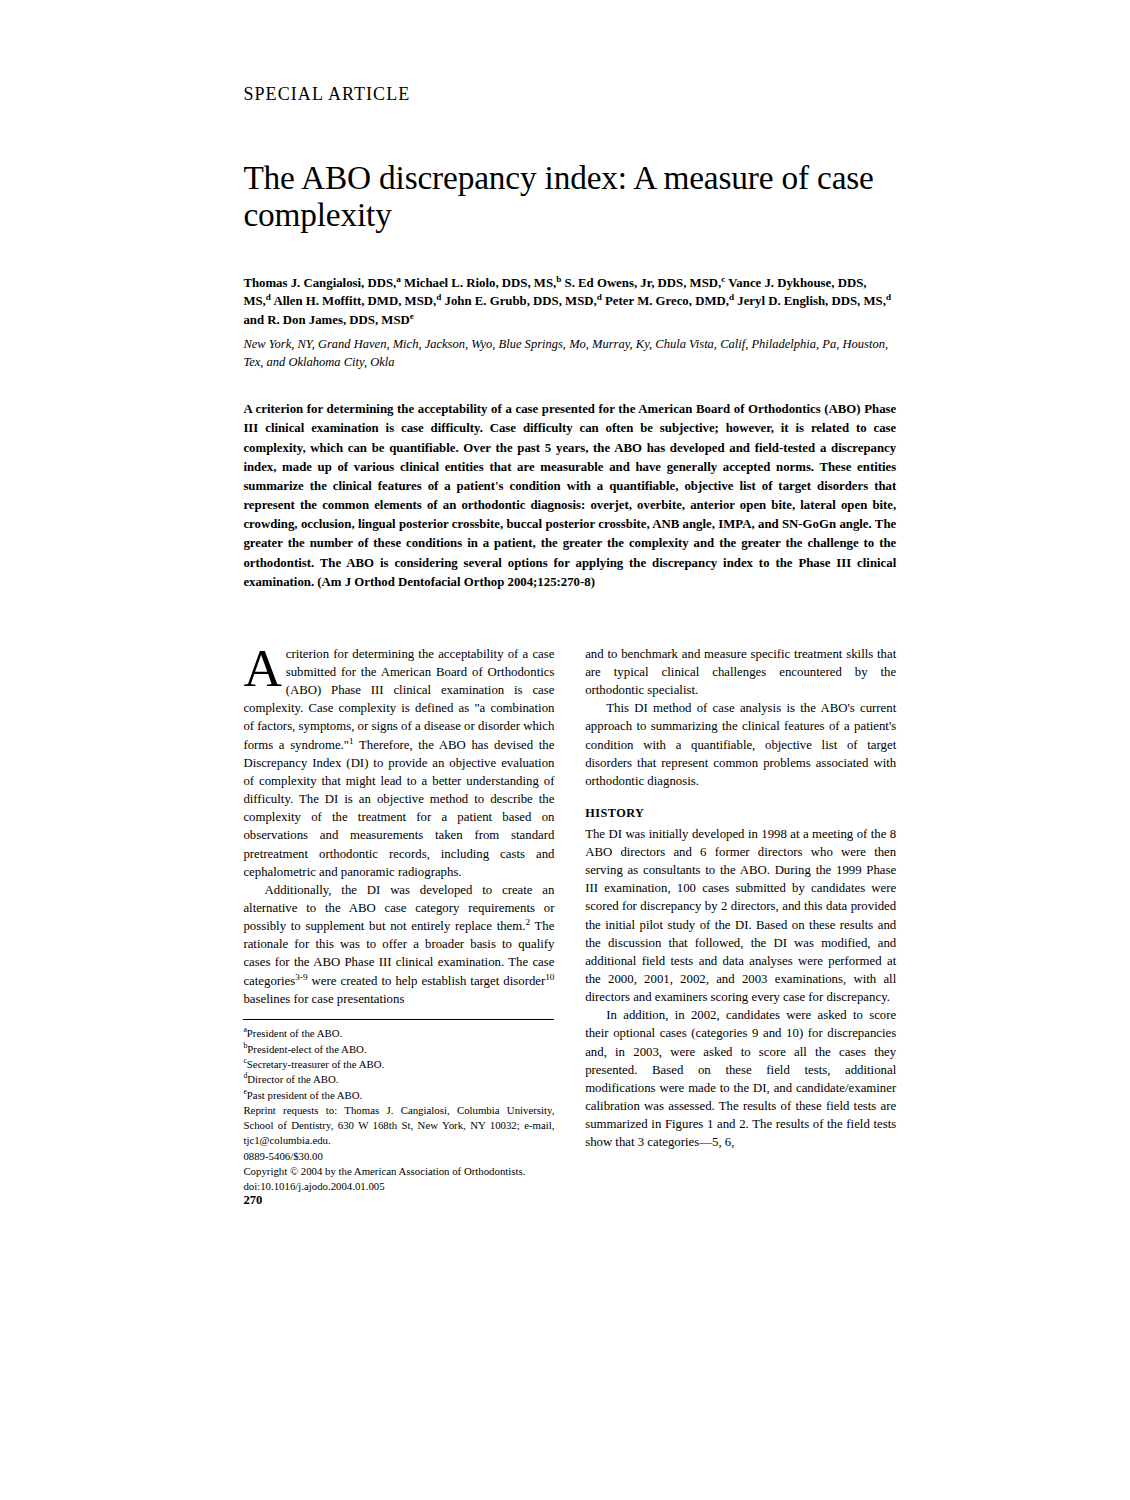SPECIAL ARTICLE
The ABO discrepancy index: A measure of case complexity
Thomas J. Cangialosi, DDS,a Michael L. Riolo, DDS, MS,b S. Ed Owens, Jr, DDS, MSD,c Vance J. Dykhouse, DDS, MS,d Allen H. Moffitt, DMD, MSD,d John E. Grubb, DDS, MSD,d Peter M. Greco, DMD,d Jeryl D. English, DDS, MS,d and R. Don James, DDS, MSDe
New York, NY, Grand Haven, Mich, Jackson, Wyo, Blue Springs, Mo, Murray, Ky, Chula Vista, Calif, Philadelphia, Pa, Houston, Tex, and Oklahoma City, Okla
A criterion for determining the acceptability of a case presented for the American Board of Orthodontics (ABO) Phase III clinical examination is case difficulty. Case difficulty can often be subjective; however, it is related to case complexity, which can be quantifiable. Over the past 5 years, the ABO has developed and field-tested a discrepancy index, made up of various clinical entities that are measurable and have generally accepted norms. These entities summarize the clinical features of a patient's condition with a quantifiable, objective list of target disorders that represent the common elements of an orthodontic diagnosis: overjet, overbite, anterior open bite, lateral open bite, crowding, occlusion, lingual posterior crossbite, buccal posterior crossbite, ANB angle, IMPA, and SN-GoGn angle. The greater the number of these conditions in a patient, the greater the complexity and the greater the challenge to the orthodontist. The ABO is considering several options for applying the discrepancy index to the Phase III clinical examination. (Am J Orthod Dentofacial Orthop 2004;125:270-8)
Acriterion for determining the acceptability of a case submitted for the American Board of Orthodontics (ABO) Phase III clinical examination is case complexity. Case complexity is defined as "a combination of factors, symptoms, or signs of a disease or disorder which forms a syndrome."1 Therefore, the ABO has devised the Discrepancy Index (DI) to provide an objective evaluation of complexity that might lead to a better understanding of difficulty. The DI is an objective method to describe the complexity of the treatment for a patient based on observations and measurements taken from standard pretreatment orthodontic records, including casts and cephalometric and panoramic radiographs.
Additionally, the DI was developed to create an alternative to the ABO case category requirements or possibly to supplement but not entirely replace them.2 The rationale for this was to offer a broader basis to qualify cases for the ABO Phase III clinical examination. The case categories3-9 were created to help establish target disorder10 baselines for case presentations
aPresident of the ABO.
bPresident-elect of the ABO.
cSecretary-treasurer of the ABO.
dDirector of the ABO.
ePast president of the ABO.
Reprint requests to: Thomas J. Cangialosi, Columbia University, School of Dentistry, 630 W 168th St, New York, NY 10032; e-mail, tjc1@columbia.edu.
0889-5406/$30.00
Copyright © 2004 by the American Association of Orthodontists.
doi:10.1016/j.ajodo.2004.01.005
and to benchmark and measure specific treatment skills that are typical clinical challenges encountered by the orthodontic specialist.
This DI method of case analysis is the ABO's current approach to summarizing the clinical features of a patient's condition with a quantifiable, objective list of target disorders that represent common problems associated with orthodontic diagnosis.
HISTORY
The DI was initially developed in 1998 at a meeting of the 8 ABO directors and 6 former directors who were then serving as consultants to the ABO. During the 1999 Phase III examination, 100 cases submitted by candidates were scored for discrepancy by 2 directors, and this data provided the initial pilot study of the DI. Based on these results and the discussion that followed, the DI was modified, and additional field tests and data analyses were performed at the 2000, 2001, 2002, and 2003 examinations, with all directors and examiners scoring every case for discrepancy.
In addition, in 2002, candidates were asked to score their optional cases (categories 9 and 10) for discrepancies and, in 2003, were asked to score all the cases they presented. Based on these field tests, additional modifications were made to the DI, and candidate/examiner calibration was assessed. The results of these field tests are summarized in Figures 1 and 2. The results of the field tests show that 3 categories—5, 6,
270